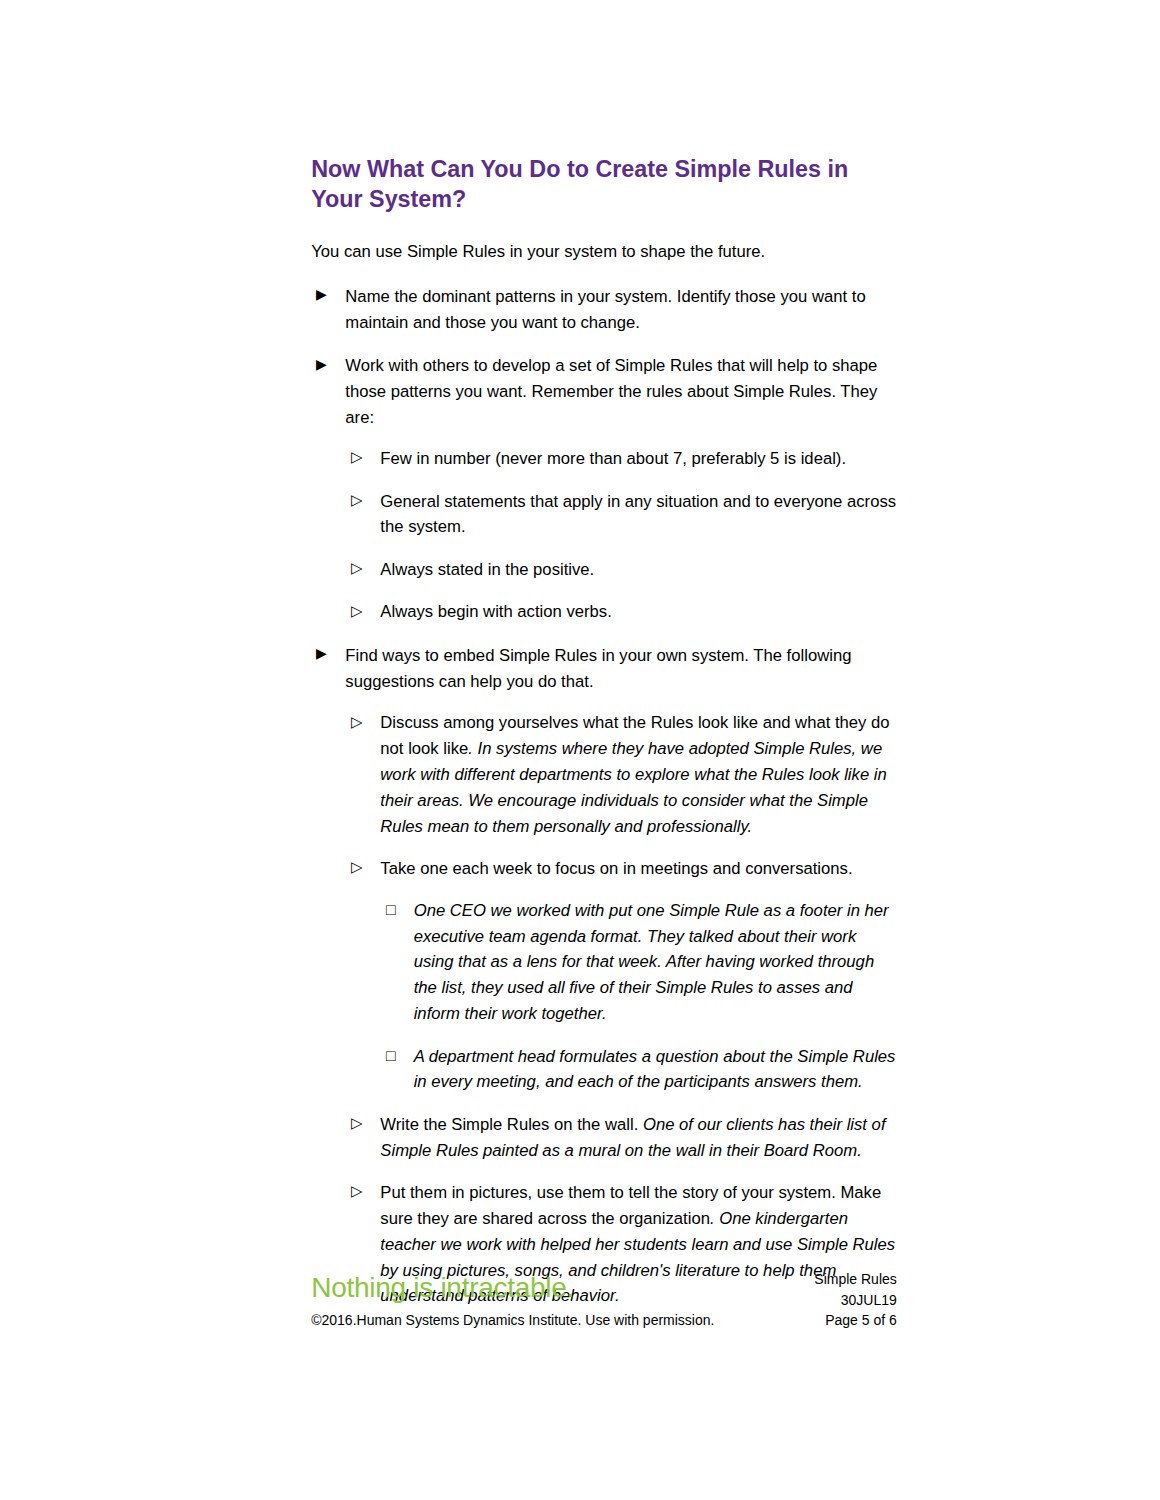Now What Can You Do to Create Simple Rules in Your System?
You can use Simple Rules in your system to shape the future.
Name the dominant patterns in your system. Identify those you want to maintain and those you want to change.
Work with others to develop a set of Simple Rules that will help to shape those patterns you want. Remember the rules about Simple Rules. They are:
Few in number (never more than about 7, preferably 5 is ideal).
General statements that apply in any situation and to everyone across the system.
Always stated in the positive.
Always begin with action verbs.
Find ways to embed Simple Rules in your own system. The following suggestions can help you do that.
Discuss among yourselves what the Rules look like and what they do not look like. In systems where they have adopted Simple Rules, we work with different departments to explore what the Rules look like in their areas. We encourage individuals to consider what the Simple Rules mean to them personally and professionally.
Take one each week to focus on in meetings and conversations.
One CEO we worked with put one Simple Rule as a footer in her executive team agenda format. They talked about their work using that as a lens for that week. After having worked through the list, they used all five of their Simple Rules to asses and inform their work together.
A department head formulates a question about the Simple Rules in every meeting, and each of the participants answers them.
Write the Simple Rules on the wall. One of our clients has their list of Simple Rules painted as a mural on the wall in their Board Room.
Put them in pictures, use them to tell the story of your system. Make sure they are shared across the organization. One kindergarten teacher we work with helped her students learn and use Simple Rules by using pictures, songs, and children's literature to help them understand patterns of behavior.
Nothing is intractable.
©2016.Human Systems Dynamics Institute. Use with permission.
Simple Rules
30JUL19
Page 5 of 6